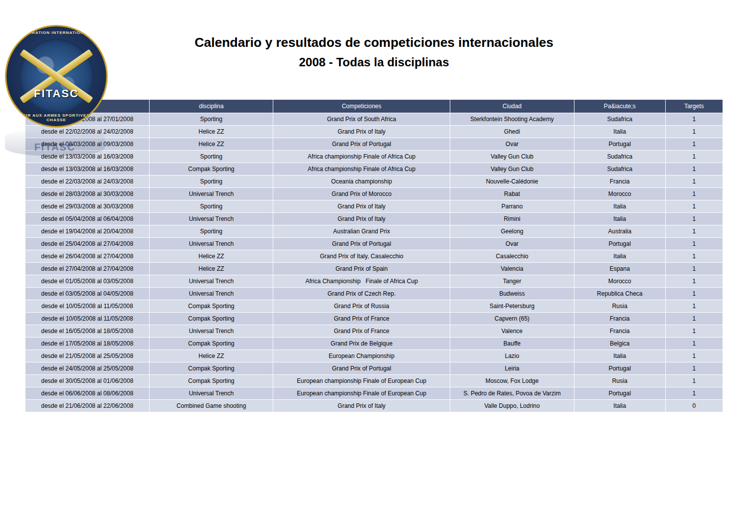FEDERATION INTERNATIONALE
FITASC
DE TIR AUX ARMES SPORTIVES DE CHASSE
FITASC
Calendario y resultados de competiciones internacionales
2008 - Todas la disciplinas
| Fecha | disciplina | Competiciones | Ciudad | Pa&iacute;s | Targets |
| --- | --- | --- | --- | --- | --- |
| desde el 26/01/2008 al 27/01/2008 | Sporting | Grand Prix of South Africa | Sterkfontein Shooting Academy | Sudafrica | 1 |
| desde el 22/02/2008 al 24/02/2008 | Helice ZZ | Grand Prix of Italy | Ghedi | Italia | 1 |
| desde el 08/03/2008 al 09/03/2008 | Helice ZZ | Grand Prix of Portugal | Ovar | Portugal | 1 |
| desde el 13/03/2008 al 16/03/2008 | Sporting | Africa championship Finale of Africa Cup | Valley Gun Club | Sudafrica | 1 |
| desde el 13/03/2008 al 16/03/2008 | Compak Sporting | Africa championship Finale of Africa Cup | Valley Gun Club | Sudafrica | 1 |
| desde el 22/03/2008 al 24/03/2008 | Sporting | Oceania championship | Nouvelle-Calédonie | Francia | 1 |
| desde el 28/03/2008 al 30/03/2008 | Universal Trench | Grand Prix of Morocco | Rabat | Morocco | 1 |
| desde el 29/03/2008 al 30/03/2008 | Sporting | Grand Prix of Italy | Parrano | Italia | 1 |
| desde el 05/04/2008 al 06/04/2008 | Universal Trench | Grand Prix of Italy | Rimini | Italia | 1 |
| desde el 19/04/2008 al 20/04/2008 | Sporting | Australian Grand Prix | Geelong | Australia | 1 |
| desde el 25/04/2008 al 27/04/2008 | Universal Trench | Grand Prix of Portugal | Ovar | Portugal | 1 |
| desde el 26/04/2008 al 27/04/2008 | Helice ZZ | Grand Prix of Italy, Casalecchio | Casalecchio | Italia | 1 |
| desde el 27/04/2008 al 27/04/2008 | Helice ZZ | Grand Prix of Spain | Valencia | Espana | 1 |
| desde el 01/05/2008 al 03/05/2008 | Universal Trench | Africa Championship Finale of Africa Cup | Tanger | Morocco | 1 |
| desde el 03/05/2008 al 04/05/2008 | Universal Trench | Grand Prix of Czech Rep. | Budweiss | Republica Checa | 1 |
| desde el 10/05/2008 al 11/05/2008 | Compak Sporting | Grand Prix of Russia | Saint-Petersburg | Rusia | 1 |
| desde el 10/05/2008 al 11/05/2008 | Compak Sporting | Grand Prix of France | Capvern (65) | Francia | 1 |
| desde el 16/05/2008 al 18/05/2008 | Universal Trench | Grand Prix of France | Valence | Francia | 1 |
| desde el 17/05/2008 al 18/05/2008 | Compak Sporting | Grand Prix de Belgique | Bauffe | Belgica | 1 |
| desde el 21/05/2008 al 25/05/2008 | Helice ZZ | European Championship | Lazio | Italia | 1 |
| desde el 24/05/2008 al 25/05/2008 | Compak Sporting | Grand Prix of Portugal | Leiria | Portugal | 1 |
| desde el 30/05/2008 al 01/06/2008 | Compak Sporting | European championship Finale of European Cup | Moscow, Fox Lodge | Rusia | 1 |
| desde el 06/06/2008 al 08/06/2008 | Universal Trench | European championship Finale of European Cup | S. Pedro de Rates, Povoa de Varzim | Portugal | 1 |
| desde el 21/06/2008 al 22/06/2008 | Combined Game shooting | Grand Prix of Italy | Valle Duppo, Lodrino | Italia | 0 |